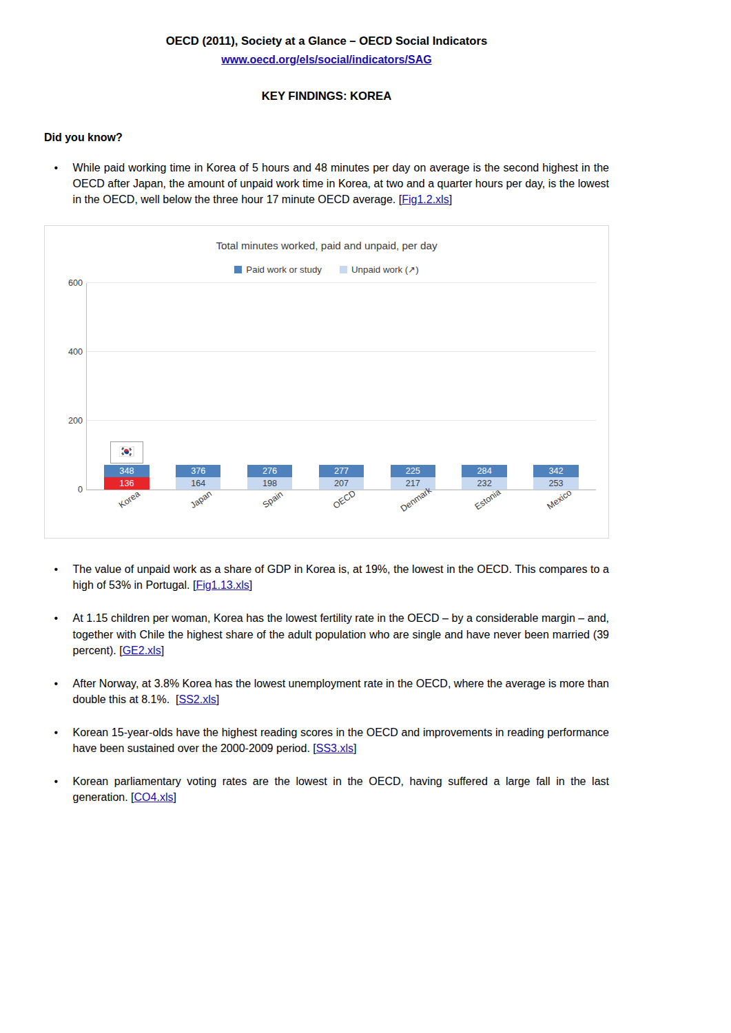OECD (2011), Society at a Glance – OECD Social Indicators
www.oecd.org/els/social/indicators/SAG
KEY FINDINGS: KOREA
Did you know?
While paid working time in Korea of 5 hours and 48 minutes per day on average is the second highest in the OECD after Japan, the amount of unpaid work time in Korea, at two and a quarter hours per day, is the lowest in the OECD, well below the three hour 17 minute OECD average. [Fig1.2.xls]
Total minutes worked, paid and unpaid, per day
Paid work or study Unpaid work (↗)
600
400
200
0
🇰🇷
348
136
376
164
276
198
277
207
225
217
284
232
342
253
Korea
Japan
Spain
OECD
Denmark
Estonia
Mexico
The value of unpaid work as a share of GDP in Korea is, at 19%, the lowest in the OECD. This compares to a high of 53% in Portugal. [Fig1.13.xls]
At 1.15 children per woman, Korea has the lowest fertility rate in the OECD – by a considerable margin – and, together with Chile the highest share of the adult population who are single and have never been married (39 percent). [GE2.xls]
After Norway, at 3.8% Korea has the lowest unemployment rate in the OECD, where the average is more than double this at 8.1%. [SS2.xls]
Korean 15-year-olds have the highest reading scores in the OECD and improvements in reading performance have been sustained over the 2000-2009 period. [SS3.xls]
Korean parliamentary voting rates are the lowest in the OECD, having suffered a large fall in the last generation. [CO4.xls]